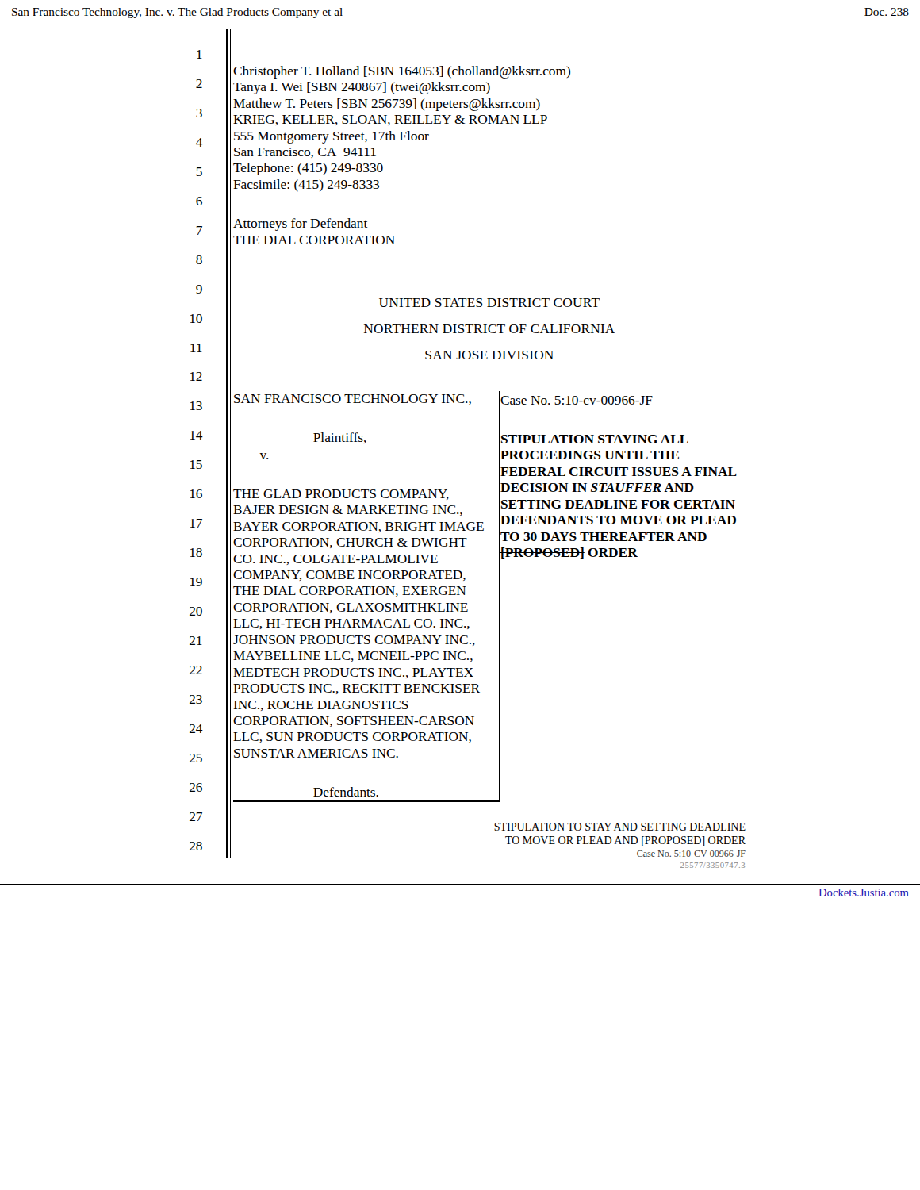San Francisco Technology, Inc. v. The Glad Products Company et al Doc. 238
1
2
3
4
5
6
7
8
9
10
11
12
13
14
15
16
17
18
19
20
21
22
23
24
25
26
27
28
Christopher T. Holland [SBN 164053] (cholland@kksrr.com)
Tanya I. Wei [SBN 240867] (twei@kksrr.com)
Matthew T. Peters [SBN 256739] (mpeters@kksrr.com)
KRIEG, KELLER, SLOAN, REILLEY & ROMAN LLP
555 Montgomery Street, 17th Floor
San Francisco, CA 94111
Telephone: (415) 249-8330
Facsimile: (415) 249-8333
Attorneys for Defendant
THE DIAL CORPORATION
United States District Court
Northern District of California
San Jose Division
| SAN FRANCISCO TECHNOLOGY INC., Plaintiffs, v. The Glad Products Company, Bajer Design & Marketing Inc., Bayer Corporation, Bright Image Corporation, Church & Dwight Co. Inc., Colgate-Palmolive Company, Combe Incorporated, The Dial Corporation, Exergen Corporation, GlaxoSmithKline LLC, Hi-Tech Pharmacal Co. Inc., Johnson Products Company Inc., Maybelline LLC, McNeil-PPC Inc., Medtech Products Inc., Playtex Products Inc., Reckitt Benckiser Inc., Roche Diagnostics Corporation, SoftSheen-Carson LLC, Sun Products Corporation, Sunstar Americas Inc. Defendants. | Case No. 5:10-cv-00966-JF STIPULATION STAYING ALL PROCEEDINGS UNTIL THE FEDERAL CIRCUIT ISSUES A FINAL DECISION IN STAUFFER AND SETTING DEADLINE FOR CERTAIN DEFENDANTS TO MOVE OR PLEAD TO 30 DAYS THEREAFTER AND [PROPOSED] ORDER |
STIPULATION TO STAY AND SETTING DEADLINE
TO MOVE OR PLEAD AND [PROPOSED] ORDER
Case No. 5:10-CV-00966-JF
25577/3350747.3
Dockets.Justia.com